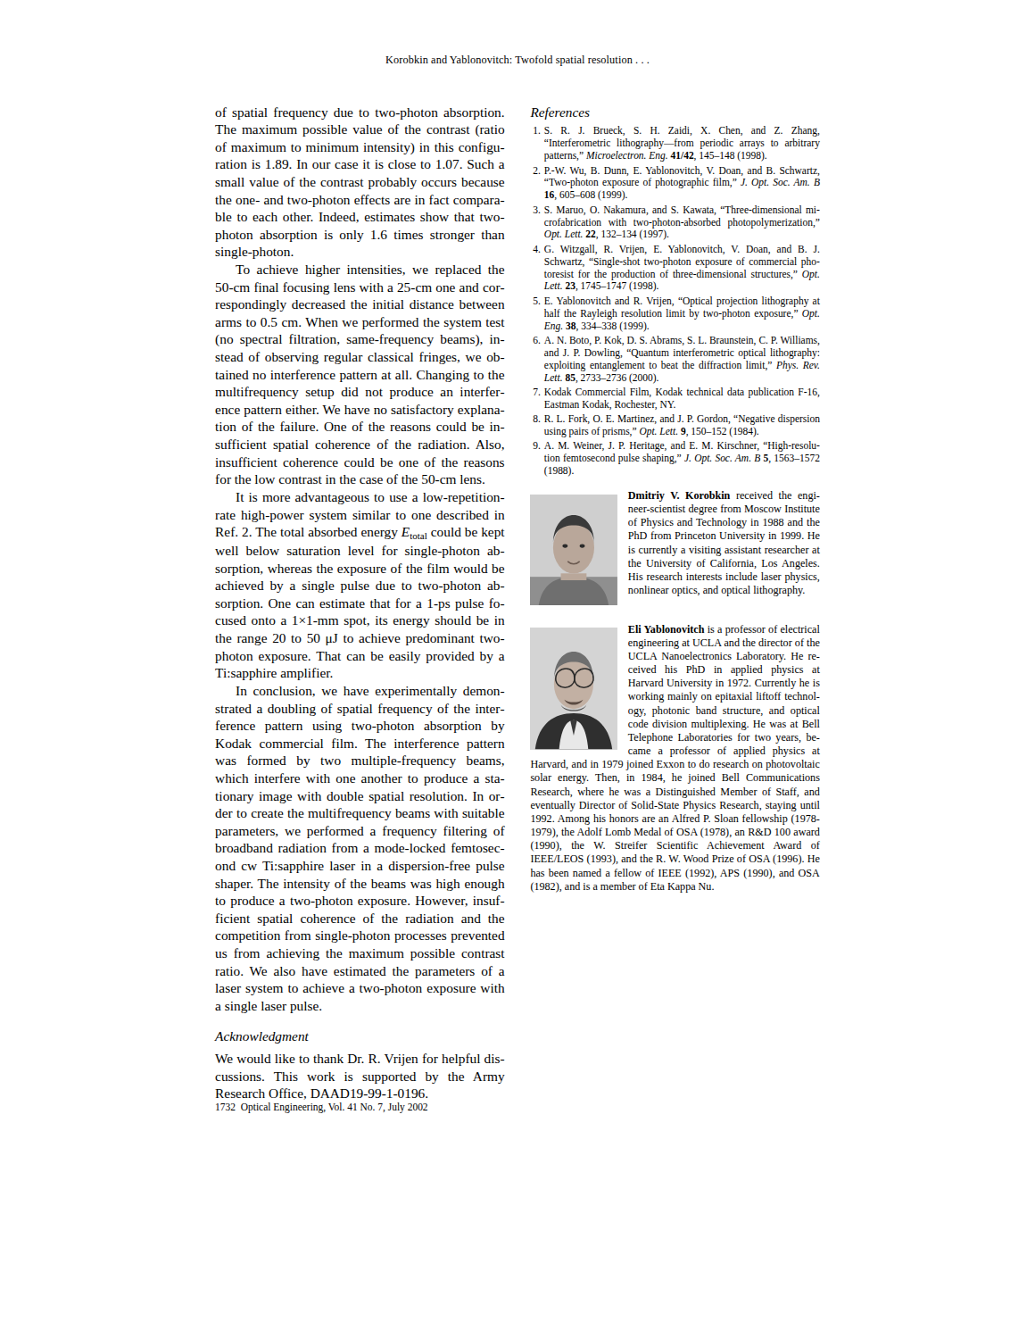Korobkin and Yablonovitch: Twofold spatial resolution . . .
of spatial frequency due to two-photon absorption. The maximum possible value of the contrast (ratio of maximum to minimum intensity) in this configuration is 1.89. In our case it is close to 1.07. Such a small value of the contrast probably occurs because the one- and two-photon effects are in fact comparable to each other. Indeed, estimates show that two-photon absorption is only 1.6 times stronger than single-photon.
To achieve higher intensities, we replaced the 50-cm final focusing lens with a 25-cm one and correspondingly decreased the initial distance between arms to 0.5 cm. When we performed the system test (no spectral filtration, same-frequency beams), instead of observing regular classical fringes, we obtained no interference pattern at all. Changing to the multifrequency setup did not produce an interference pattern either. We have no satisfactory explanation of the failure. One of the reasons could be insufficient spatial coherence of the radiation. Also, insufficient coherence could be one of the reasons for the low contrast in the case of the 50-cm lens.
It is more advantageous to use a low-repetition-rate high-power system similar to one described in Ref. 2. The total absorbed energy Etotal could be kept well below saturation level for single-photon absorption, whereas the exposure of the film would be achieved by a single pulse due to two-photon absorption. One can estimate that for a 1-ps pulse focused onto a 1×1-mm spot, its energy should be in the range 20 to 50 μJ to achieve predominant two-photon exposure. That can be easily provided by a Ti:sapphire amplifier.
In conclusion, we have experimentally demonstrated a doubling of spatial frequency of the interference pattern using two-photon absorption by Kodak commercial film. The interference pattern was formed by two multiple-frequency beams, which interfere with one another to produce a stationary image with double spatial resolution. In order to create the multifrequency beams with suitable parameters, we performed a frequency filtering of broadband radiation from a mode-locked femtosecond cw Ti:sapphire laser in a dispersion-free pulse shaper. The intensity of the beams was high enough to produce a two-photon exposure. However, insufficient spatial coherence of the radiation and the competition from single-photon processes prevented us from achieving the maximum possible contrast ratio. We also have estimated the parameters of a laser system to achieve a two-photon exposure with a single laser pulse.
Acknowledgment
We would like to thank Dr. R. Vrijen for helpful discussions. This work is supported by the Army Research Office, DAAD19-99-1-0196.
References
1. S. R. J. Brueck, S. H. Zaidi, X. Chen, and Z. Zhang, “Interferometric lithography—from periodic arrays to arbitrary patterns,” Microelectron. Eng. 41/42, 145–148 (1998).
2. P.-W. Wu, B. Dunn, E. Yablonovitch, V. Doan, and B. Schwartz, “Two-photon exposure of photographic film,” J. Opt. Soc. Am. B 16, 605–608 (1999).
3. S. Maruo, O. Nakamura, and S. Kawata, “Three-dimensional microfabrication with two-photon-absorbed photopolymerization,” Opt. Lett. 22, 132–134 (1997).
4. G. Witzgall, R. Vrijen, E. Yablonovitch, V. Doan, and B. J. Schwartz, “Single-shot two-photon exposure of commercial photoresist for the production of three-dimensional structures,” Opt. Lett. 23, 1745–1747 (1998).
5. E. Yablonovitch and R. Vrijen, “Optical projection lithography at half the Rayleigh resolution limit by two-photon exposure,” Opt. Eng. 38, 334–338 (1999).
6. A. N. Boto, P. Kok, D. S. Abrams, S. L. Braunstein, C. P. Williams, and J. P. Dowling, “Quantum interferometric optical lithography: exploiting entanglement to beat the diffraction limit,” Phys. Rev. Lett. 85, 2733–2736 (2000).
7. Kodak Commercial Film, Kodak technical data publication F-16, Eastman Kodak, Rochester, NY.
8. R. L. Fork, O. E. Martinez, and J. P. Gordon, “Negative dispersion using pairs of prisms,” Opt. Lett. 9, 150–152 (1984).
9. A. M. Weiner, J. P. Heritage, and E. M. Kirschner, “High-resolution femtosecond pulse shaping,” J. Opt. Soc. Am. B 5, 1563–1572 (1988).
Dmitriy V. Korobkin received the engineer-scientist degree from Moscow Institute of Physics and Technology in 1988 and the PhD from Princeton University in 1999. He is currently a visiting assistant researcher at the University of California, Los Angeles. His research interests include laser physics, nonlinear optics, and optical lithography.
Eli Yablonovitch is a professor of electrical engineering at UCLA and the director of the UCLA Nanoelectronics Laboratory. He received his PhD in applied physics at Harvard University in 1972. Currently he is working mainly on epitaxial liftoff technology, photonic band structure, and optical code division multiplexing. He was at Bell Telephone Laboratories for two years, became a professor of applied physics at Harvard, and in 1979 joined Exxon to do research on photovoltaic solar energy. Then, in 1984, he joined Bell Communications Research, where he was a Distinguished Member of Staff, and eventually Director of Solid-State Physics Research, staying until 1992. Among his honors are an Alfred P. Sloan fellowship (1978-1979), the Adolf Lomb Medal of OSA (1978), an R&D 100 award (1990), the W. Streifer Scientific Achievement Award of IEEE/LEOS (1993), and the R. W. Wood Prize of OSA (1996). He has been named a fellow of IEEE (1992), APS (1990), and OSA (1982), and is a member of Eta Kappa Nu.
1732 Optical Engineering, Vol. 41 No. 7, July 2002